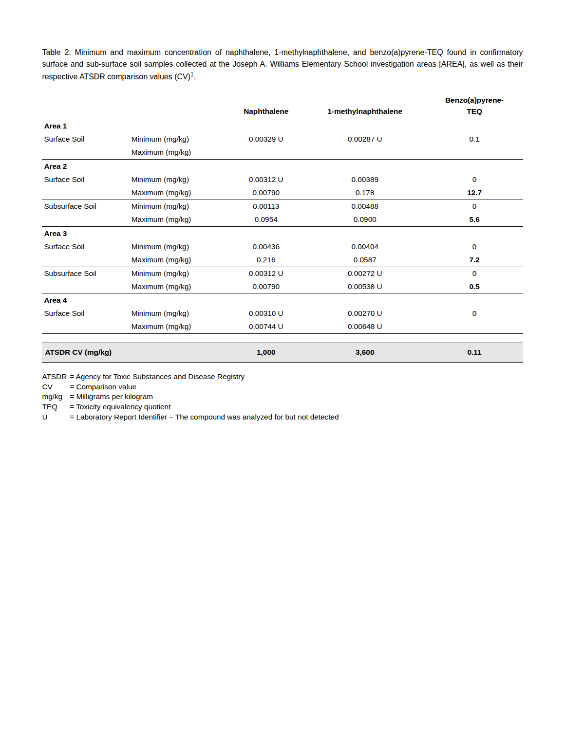Table 2: Minimum and maximum concentration of naphthalene, 1-methylnaphthalene, and benzo(a)pyrene-TEQ found in confirmatory surface and sub-surface soil samples collected at the Joseph A. Williams Elementary School investigation areas [AREA], as well as their respective ATSDR comparison values (CV)1.
| | Naphthalene | 1-methylnaphthalene | Benzo(a)pyrene- TEQ |
| --- | --- | --- | --- |
| Area 1 |
| Surface Soil | Minimum (mg/kg) | 0.00329 U | 0.00287 U | 0.1 |
| | Maximum (mg/kg) | | | |
| Area 2 |
| Surface Soil | Minimum (mg/kg) | 0.00312 U | 0.00389 | 0 |
| | Maximum (mg/kg) | 0.00790 | 0.178 | 12.7 |
| Subsurface Soil | Minimum (mg/kg) | 0.00113 | 0.00488 | 0 |
| | Maximum (mg/kg) | 0.0954 | 0.0900 | 5.6 |
| Area 3 |
| Surface Soil | Minimum (mg/kg) | 0.00436 | 0.00404 | 0 |
| | Maximum (mg/kg) | 0.216 | 0.0587 | 7.2 |
| Subsurface Soil | Minimum (mg/kg) | 0.00312 U | 0.00272 U | 0 |
| | Maximum (mg/kg) | 0.00790 | 0.00538 U | 0.5 |
| Area 4 |
| Surface Soil | Minimum (mg/kg) | 0.00310 U | 0.00270 U | 0 |
| | Maximum (mg/kg) | 0.00744 U | 0.00648 U | |
| ATSDR CV (mg/kg) | 1,000 | 3,600 | 0.11 |
| ATSDR | = Agency for Toxic Substances and Disease Registry |
| CV | = Comparison value |
| mg/kg | = Milligrams per kilogram |
| TEQ | = Toxicity equivalency quotient |
| U | = Laboratory Report Identifier – The compound was analyzed for but not detected |